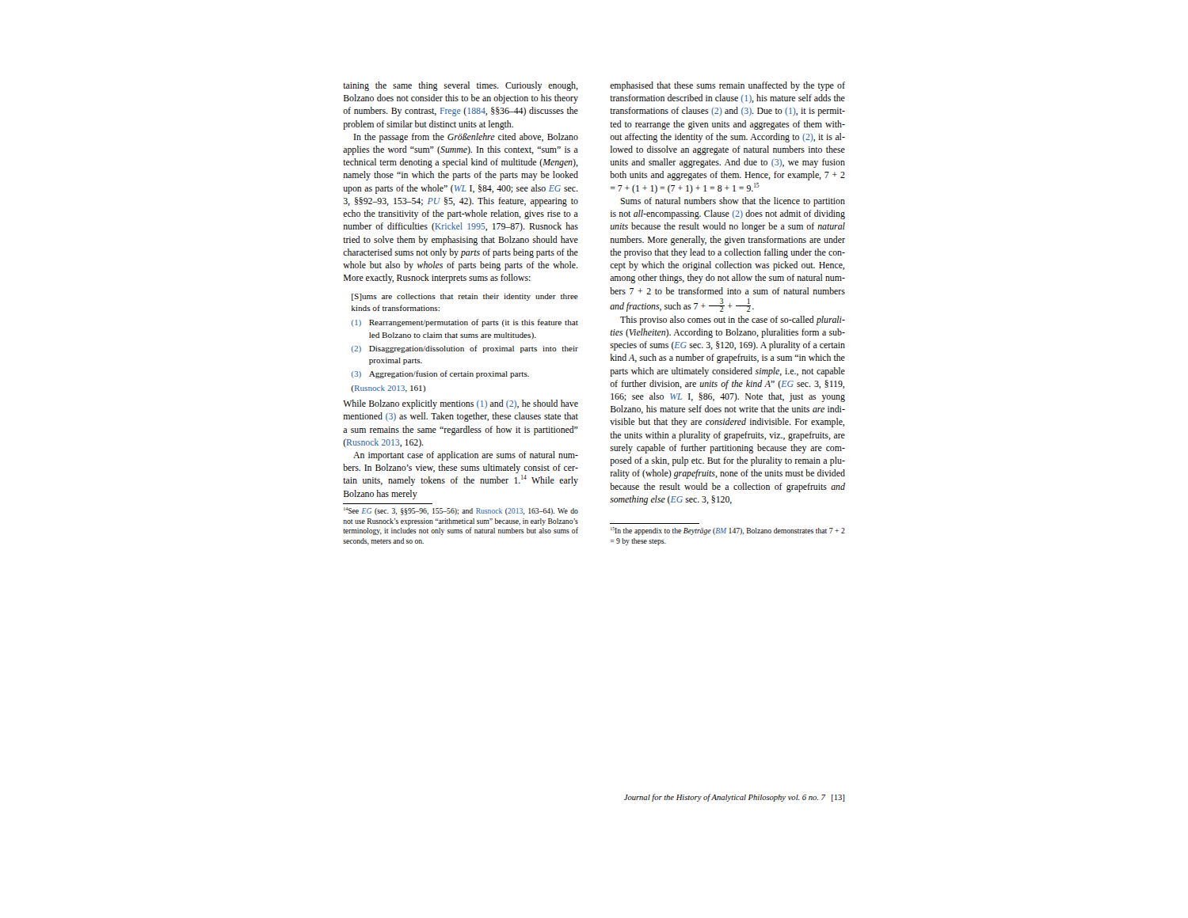taining the same thing several times. Curiously enough, Bolzano does not consider this to be an objection to his theory of numbers. By contrast, Frege (1884, §§36–44) discusses the problem of similar but distinct units at length.
In the passage from the Größenlehre cited above, Bolzano applies the word “sum” (Summe). In this context, “sum” is a technical term denoting a special kind of multitude (Mengen), namely those “in which the parts of the parts may be looked upon as parts of the whole” (WL I, §84, 400; see also EG sec. 3, §§92–93, 153–54; PU §5, 42). This feature, appearing to echo the transitivity of the part-whole relation, gives rise to a number of difficulties (Krickel 1995, 179–87). Rusnock has tried to solve them by emphasising that Bolzano should have characterised sums not only by parts of parts being parts of the whole but also by wholes of parts being parts of the whole. More exactly, Rusnock interprets sums as follows:
[S]ums are collections that retain their identity under three kinds of transformations:
Rearrangement/permutation of parts (it is this feature that led Bolzano to claim that sums are multitudes).
Disaggregation/dissolution of proximal parts into their proximal parts.
Aggregation/fusion of certain proximal parts.
(Rusnock 2013, 161)
While Bolzano explicitly mentions (1) and (2), he should have mentioned (3) as well. Taken together, these clauses state that a sum remains the same “regardless of how it is partitioned” (Rusnock 2013, 162).
An important case of application are sums of natural numbers. In Bolzano’s view, these sums ultimately consist of certain units, namely tokens of the number 1.14 While early Bolzano has merely
14See EG (sec. 3, §§95–96, 155–56); and Rusnock (2013, 163–64). We do not use Rusnock’s expression “arithmetical sum” because, in early Bolzano’s terminology, it includes not only sums of natural numbers but also sums of seconds, meters and so on.
emphasised that these sums remain unaffected by the type of transformation described in clause (1), his mature self adds the transformations of clauses (2) and (3). Due to (1), it is permitted to rearrange the given units and aggregates of them without affecting the identity of the sum. According to (2), it is allowed to dissolve an aggregate of natural numbers into these units and smaller aggregates. And due to (3), we may fusion both units and aggregates of them. Hence, for example, 7 + 2 = 7 + (1 + 1) = (7 + 1) + 1 = 8 + 1 = 9.15
Sums of natural numbers show that the licence to partition is not all-encompassing. Clause (2) does not admit of dividing units because the result would no longer be a sum of natural numbers. More generally, the given transformations are under the proviso that they lead to a collection falling under the concept by which the original collection was picked out. Hence, among other things, they do not allow the sum of natural numbers 7 + 2 to be transformed into a sum of natural numbers and fractions, such as 7 + 32 + 12.
This proviso also comes out in the case of so-called pluralities (Vielheiten). According to Bolzano, pluralities form a subspecies of sums (EG sec. 3, §120, 169). A plurality of a certain kind A, such as a number of grapefruits, is a sum “in which the parts which are ultimately considered simple, i.e., not capable of further division, are units of the kind A” (EG sec. 3, §119, 166; see also WL I, §86, 407). Note that, just as young Bolzano, his mature self does not write that the units are indivisible but that they are considered indivisible. For example, the units within a plurality of grapefruits, viz., grapefruits, are surely capable of further partitioning because they are composed of a skin, pulp etc. But for the plurality to remain a plurality of (whole) grapefruits, none of the units must be divided because the result would be a collection of grapefruits and something else (EG sec. 3, §120,
15In the appendix to the Beyträge (BM 147), Bolzano demonstrates that 7 + 2 = 9 by these steps.
Journal for the History of Analytical Philosophy vol. 6 no. 7[13]